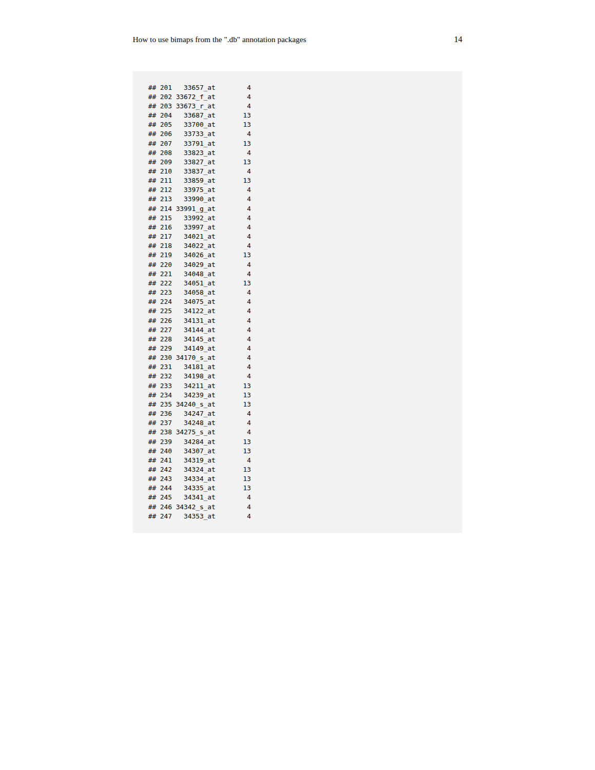How to use bimaps from the ".db" annotation packages 14
## 201   33657_at        4
## 202 33672_f_at        4
## 203 33673_r_at        4
## 204   33687_at       13
## 205   33700_at       13
## 206   33733_at        4
## 207   33791_at       13
## 208   33823_at        4
## 209   33827_at       13
## 210   33837_at        4
## 211   33859_at       13
## 212   33975_at        4
## 213   33990_at        4
## 214 33991_g_at        4
## 215   33992_at        4
## 216   33997_at        4
## 217   34021_at        4
## 218   34022_at        4
## 219   34026_at       13
## 220   34029_at        4
## 221   34048_at        4
## 222   34051_at       13
## 223   34058_at        4
## 224   34075_at        4
## 225   34122_at        4
## 226   34131_at        4
## 227   34144_at        4
## 228   34145_at        4
## 229   34149_at        4
## 230 34170_s_at        4
## 231   34181_at        4
## 232   34198_at        4
## 233   34211_at       13
## 234   34239_at       13
## 235 34240_s_at       13
## 236   34247_at        4
## 237   34248_at        4
## 238 34275_s_at        4
## 239   34284_at       13
## 240   34307_at       13
## 241   34319_at        4
## 242   34324_at       13
## 243   34334_at       13
## 244   34335_at       13
## 245   34341_at        4
## 246 34342_s_at        4
## 247   34353_at        4